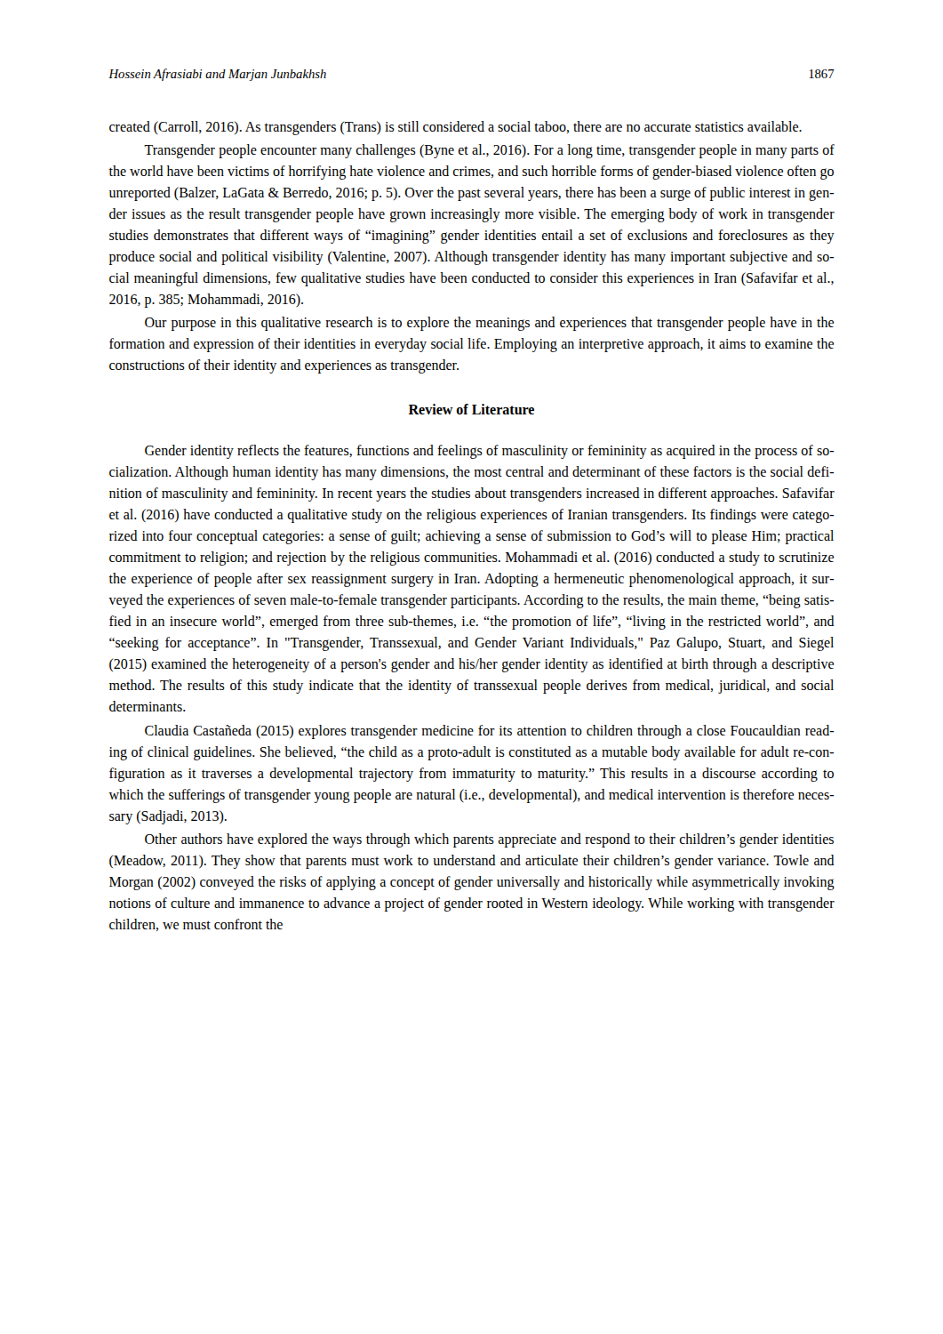Hossein Afrasiabi and Marjan Junbakhsh 1867
created (Carroll, 2016). As transgenders (Trans) is still considered a social taboo, there are no accurate statistics available.
Transgender people encounter many challenges (Byne et al., 2016). For a long time, transgender people in many parts of the world have been victims of horrifying hate violence and crimes, and such horrible forms of gender-biased violence often go unreported (Balzer, LaGata & Berredo, 2016; p. 5). Over the past several years, there has been a surge of public interest in gender issues as the result transgender people have grown increasingly more visible. The emerging body of work in transgender studies demonstrates that different ways of “imagining” gender identities entail a set of exclusions and foreclosures as they produce social and political visibility (Valentine, 2007). Although transgender identity has many important subjective and social meaningful dimensions, few qualitative studies have been conducted to consider this experiences in Iran (Safavifar et al., 2016, p. 385; Mohammadi, 2016).
Our purpose in this qualitative research is to explore the meanings and experiences that transgender people have in the formation and expression of their identities in everyday social life. Employing an interpretive approach, it aims to examine the constructions of their identity and experiences as transgender.
Review of Literature
Gender identity reflects the features, functions and feelings of masculinity or femininity as acquired in the process of socialization. Although human identity has many dimensions, the most central and determinant of these factors is the social definition of masculinity and femininity. In recent years the studies about transgenders increased in different approaches. Safavifar et al. (2016) have conducted a qualitative study on the religious experiences of Iranian transgenders. Its findings were categorized into four conceptual categories: a sense of guilt; achieving a sense of submission to God’s will to please Him; practical commitment to religion; and rejection by the religious communities. Mohammadi et al. (2016) conducted a study to scrutinize the experience of people after sex reassignment surgery in Iran. Adopting a hermeneutic phenomenological approach, it surveyed the experiences of seven male-to-female transgender participants. According to the results, the main theme, “being satisfied in an insecure world”, emerged from three sub-themes, i.e. “the promotion of life”, “living in the restricted world”, and “seeking for acceptance”. In "Transgender, Transsexual, and Gender Variant Individuals," Paz Galupo, Stuart, and Siegel (2015) examined the heterogeneity of a person's gender and his/her gender identity as identified at birth through a descriptive method. The results of this study indicate that the identity of transsexual people derives from medical, juridical, and social determinants.
Claudia Castañeda (2015) explores transgender medicine for its attention to children through a close Foucauldian reading of clinical guidelines. She believed, “the child as a proto-adult is constituted as a mutable body available for adult re-configuration as it traverses a developmental trajectory from immaturity to maturity.” This results in a discourse according to which the sufferings of transgender young people are natural (i.e., developmental), and medical intervention is therefore necessary (Sadjadi, 2013).
Other authors have explored the ways through which parents appreciate and respond to their children’s gender identities (Meadow, 2011). They show that parents must work to understand and articulate their children’s gender variance. Towle and Morgan (2002) conveyed the risks of applying a concept of gender universally and historically while asymmetrically invoking notions of culture and immanence to advance a project of gender rooted in Western ideology. While working with transgender children, we must confront the